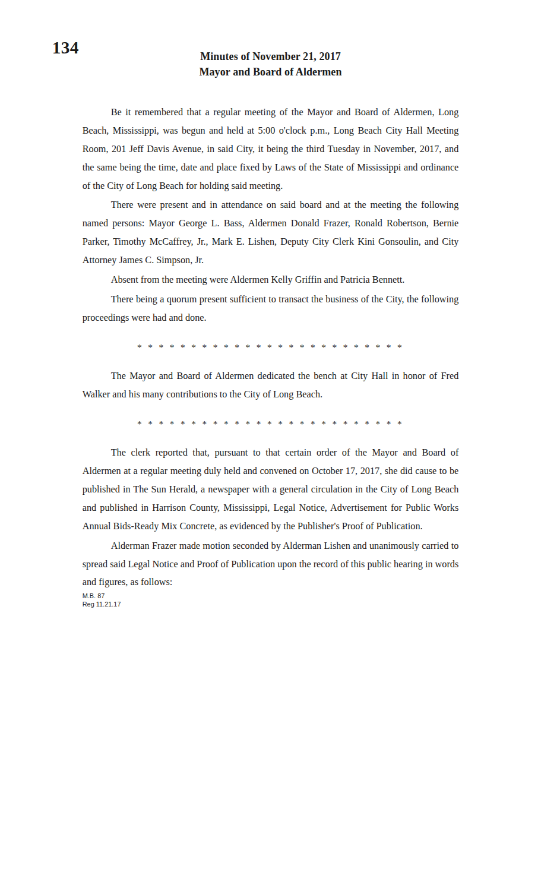134
Minutes of November 21, 2017
Mayor and Board of Aldermen
Be it remembered that a regular meeting of the Mayor and Board of Aldermen, Long Beach, Mississippi, was begun and held at 5:00 o'clock p.m., Long Beach City Hall Meeting Room, 201 Jeff Davis Avenue, in said City, it being the third Tuesday in November, 2017, and the same being the time, date and place fixed by Laws of the State of Mississippi and ordinance of the City of Long Beach for holding said meeting.
There were present and in attendance on said board and at the meeting the following named persons: Mayor George L. Bass, Aldermen Donald Frazer, Ronald Robertson, Bernie Parker, Timothy McCaffrey, Jr., Mark E. Lishen, Deputy City Clerk Kini Gonsoulin, and City Attorney James C. Simpson, Jr.
Absent from the meeting were Aldermen Kelly Griffin and Patricia Bennett.
There being a quorum present sufficient to transact the business of the City, the following proceedings were had and done.
* * * * * * * * * * * * * * * * * * * * * * * * *
The Mayor and Board of Aldermen dedicated the bench at City Hall in honor of Fred Walker and his many contributions to the City of Long Beach.
* * * * * * * * * * * * * * * * * * * * * * * * *
The clerk reported that, pursuant to that certain order of the Mayor and Board of Aldermen at a regular meeting duly held and convened on October 17, 2017, she did cause to be published in The Sun Herald, a newspaper with a general circulation in the City of Long Beach and published in Harrison County, Mississippi, Legal Notice, Advertisement for Public Works Annual Bids-Ready Mix Concrete, as evidenced by the Publisher's Proof of Publication.
Alderman Frazer made motion seconded by Alderman Lishen and unanimously carried to spread said Legal Notice and Proof of Publication upon the record of this public hearing in words and figures, as follows:
M.B. 87
Reg 11.21.17